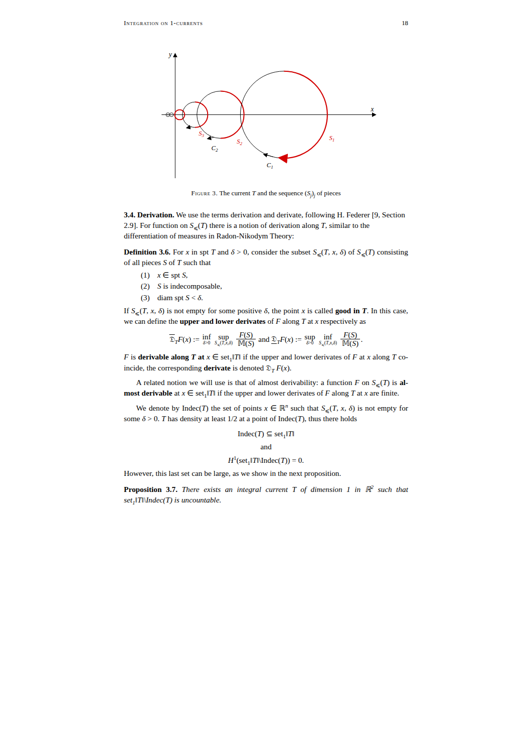Integration on 1-currents 18
y x S3 S2 C2 S1 C1
Figure 3. The current T and the sequence (Sj)j of pieces
3.4. Derivation.
We use the terms derivation and derivate, following H. Federer [9, Section 2.9]. For function on S⩽(T) there is a notion of derivation along T, similar to the differentiation of measures in Radon-Nikodym Theory:
Definition 3.6. For x in spt T and δ > 0, consider the subset S⩽(T, x, δ) of S⩽(T) consisting of all pieces S of T such that
(1) x ∈ spt S,
(2) S is indecomposable,
(3) diam spt S < δ.
If S⩽(T, x, δ) is not empty for some positive δ, the point x is called good in T. In this case, we can define the upper and lower derivates of F along T at x respectively as
𝔇TF(x) := inf δ>0 sup S⩽(T,x,δ) F(S) 𝕄(S) and 𝔇TF(x) := sup δ>0 inf S⩽(T,x,δ) F(S) 𝕄(S).
F is derivable along T at x ∈ set1‖T‖ if the upper and lower derivates of F at x along T coincide, the corresponding derivate is denoted 𝔇T F(x).
A related notion we will use is that of almost derivability: a function F on S⩽(T) is almost derivable at x ∈ set1‖T‖ if the upper and lower derivates of F along T at x are finite.
We denote by Indec(T) the set of points x ∈ ℝn such that S⩽(T, x, δ) is not empty for some δ > 0. T has density at least 1/2 at a point of Indec(T), thus there holds
Indec(T) ⊆ set1‖T‖
and
H1(set1‖T‖\Indec(T)) = 0.
However, this last set can be large, as we show in the next proposition.
Proposition 3.7. There exists an integral current T of dimension 1 in ℝ2 such that set1‖T‖\Indec(T) is uncountable.